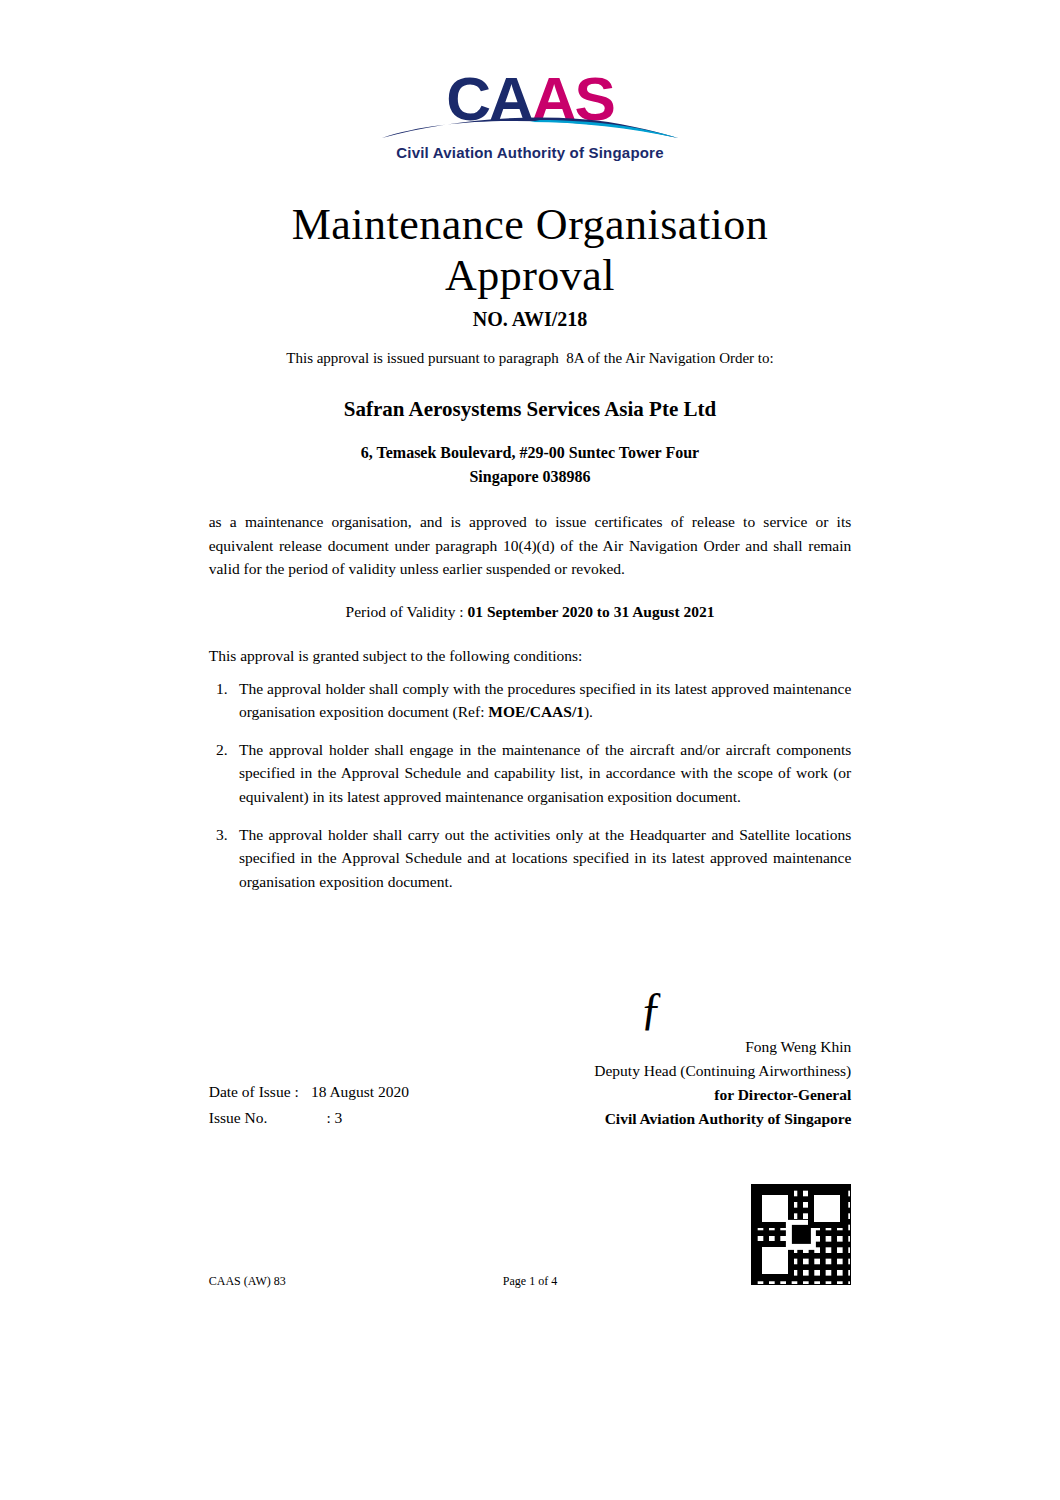CAAS
Civil Aviation Authority of Singapore
Maintenance Organisation Approval
NO. AWI/218
This approval is issued pursuant to paragraph 8A of the Air Navigation Order to:
Safran Aerosystems Services Asia Pte Ltd
6, Temasek Boulevard, #29-00 Suntec Tower Four
Singapore 038986
as a maintenance organisation, and is approved to issue certificates of release to service or its equivalent release document under paragraph 10(4)(d) of the Air Navigation Order and shall remain valid for the period of validity unless earlier suspended or revoked.
Period of Validity : 01 September 2020 to 31 August 2021
This approval is granted subject to the following conditions:
The approval holder shall comply with the procedures specified in its latest approved maintenance organisation exposition document (Ref: MOE/CAAS/1).
The approval holder shall engage in the maintenance of the aircraft and/or aircraft components specified in the Approval Schedule and capability list, in accordance with the scope of work (or equivalent) in its latest approved maintenance organisation exposition document.
The approval holder shall carry out the activities only at the Headquarter and Satellite locations specified in the Approval Schedule and at locations specified in its latest approved maintenance organisation exposition document.
Date of Issue : 18 August 2020
Issue No. : 3
 ƒ
Fong Weng Khin
Deputy Head (Continuing Airworthiness)
for Director-General
Civil Aviation Authority of Singapore
CAAS (AW) 83
Page 1 of 4